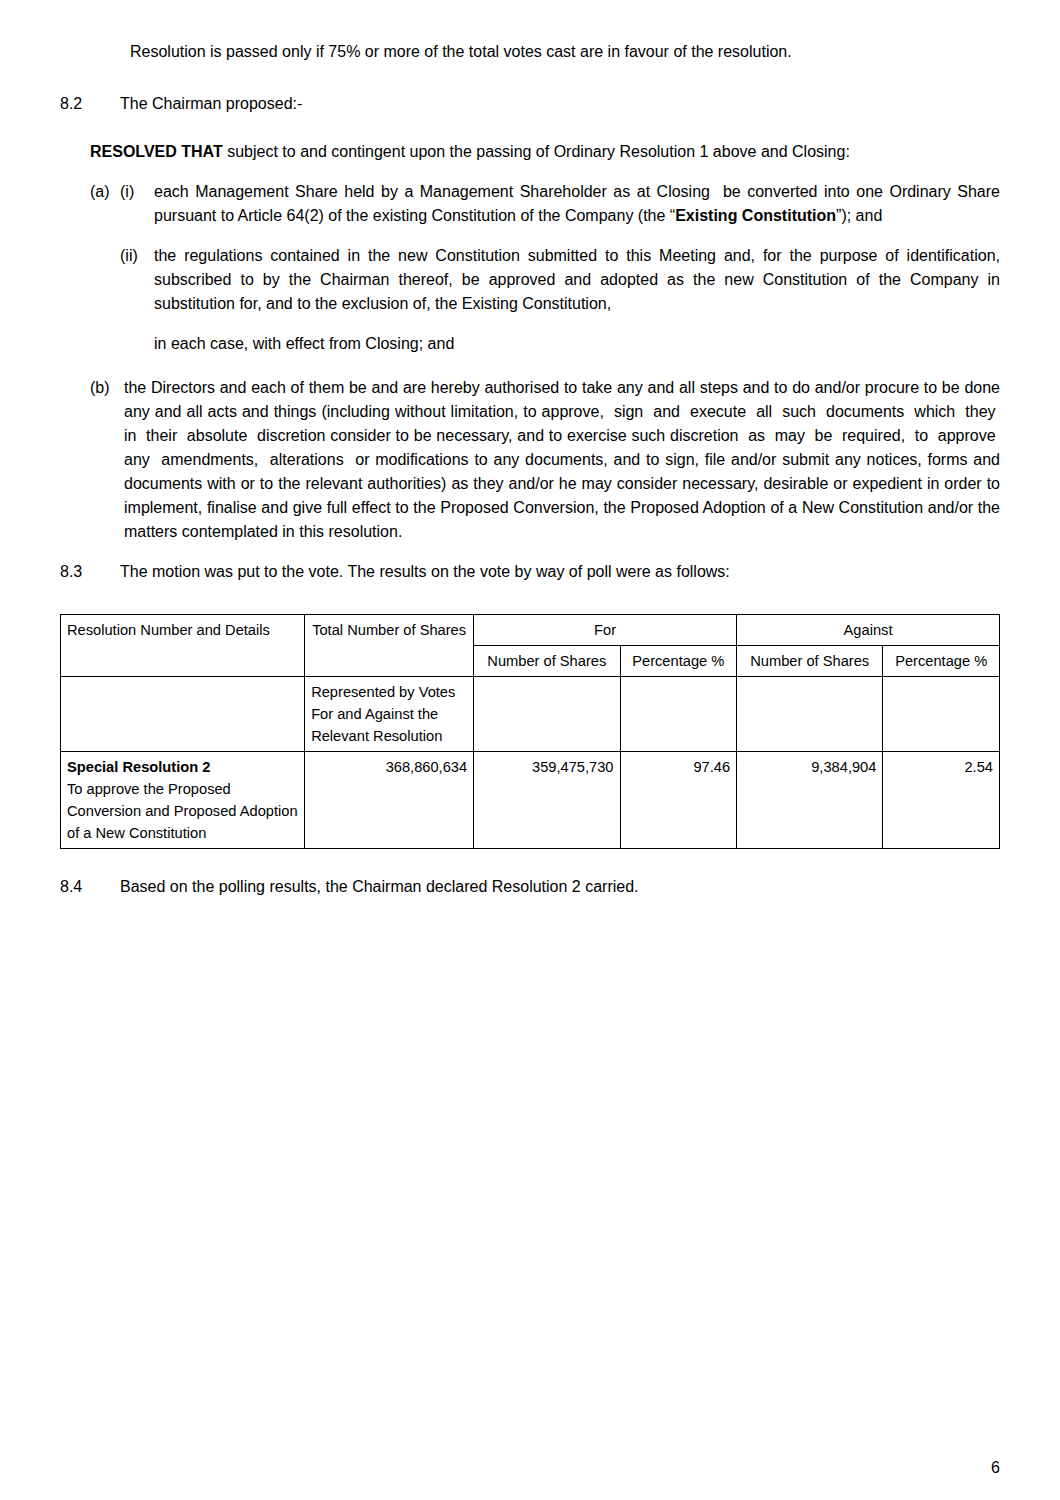Resolution is passed only if 75% or more of the total votes cast are in favour of the resolution.
8.2
The Chairman proposed:-
RESOLVED THAT subject to and contingent upon the passing of Ordinary Resolution 1 above and Closing:
(a)
(i)
each Management Share held by a Management Shareholder as at Closing be converted into one Ordinary Share pursuant to Article 64(2) of the existing Constitution of the Company (the “Existing Constitution”); and
(ii)
the regulations contained in the new Constitution submitted to this Meeting and, for the purpose of identification, subscribed to by the Chairman thereof, be approved and adopted as the new Constitution of the Company in substitution for, and to the exclusion of, the Existing Constitution,
in each case, with effect from Closing; and
(b)
the Directors and each of them be and are hereby authorised to take any and all steps and to do and/or procure to be done any and all acts and things (including without limitation, to approve, sign and execute all such documents which they in their absolute discretion consider to be necessary, and to exercise such discretion as may be required, to approve any amendments, alterations or modifications to any documents, and to sign, file and/or submit any notices, forms and documents with or to the relevant authorities) as they and/or he may consider necessary, desirable or expedient in order to implement, finalise and give full effect to the Proposed Conversion, the Proposed Adoption of a New Constitution and/or the matters contemplated in this resolution.
8.3
The motion was put to the vote. The results on the vote by way of poll were as follows:
| Resolution Number and Details | Total Number of Shares | For | Against |
| --- | --- | --- | --- |
| Number of Shares | Percentage % | Number of Shares | Percentage % |
| | Represented by Votes For and Against the Relevant Resolution | | | | |
| Special Resolution 2 To approve the Proposed Conversion and Proposed Adoption of a New Constitution | 368,860,634 | 359,475,730 | 97.46 | 9,384,904 | 2.54 |
8.4
Based on the polling results, the Chairman declared Resolution 2 carried.
6